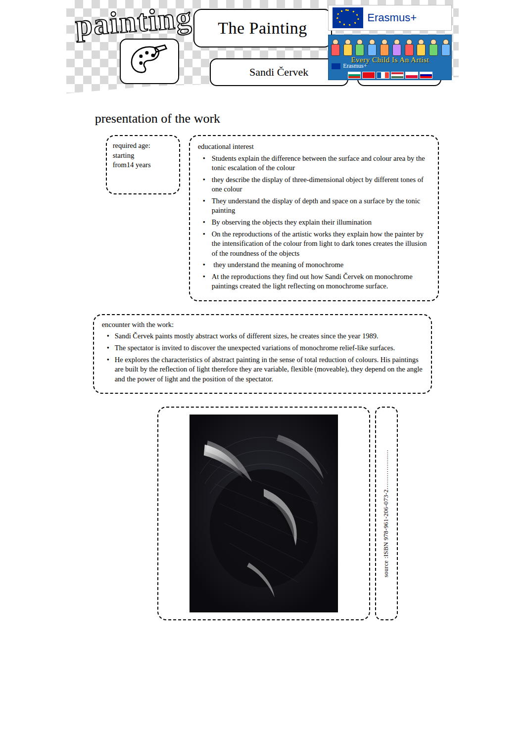painting
The Painting
Sandi Červek
1960-
Erasmus+
Every Child Is An Artist
Erasmus+
presentation of the work
required age: starting
from14 years
educational interest
Students explain the difference between the surface and colour area by the tonic escalation of the colour
they describe the display of three-dimensional object by different tones of one colour
They understand the display of depth and space on a surface by the tonic painting
By observing the objects they explain their illumination
On the reproductions of the artistic works they explain how the painter by the intensification of the colour from light to dark tones creates the illusion of the roundness of the objects
they understand the meaning of monochrome
At the reproductions they find out how Sandi Červek on monochrome paintings created the light reflecting on monochrome surface.
encounter with the work:
Sandi Červek paints mostly abstract works of different sizes, he creates since the year 1989.
The spectator is invited to discover the unexpected variations of monochrome relief-like surfaces.
He explores the characteristics of abstract painting in the sense of total reduction of colours. His paintings are built by the reflection of light therefore they are variable, flexible (moveable), they depend on the angle and the power of light and the position of the spectator.
source :ISBN 978-961-206-073-2…………….…